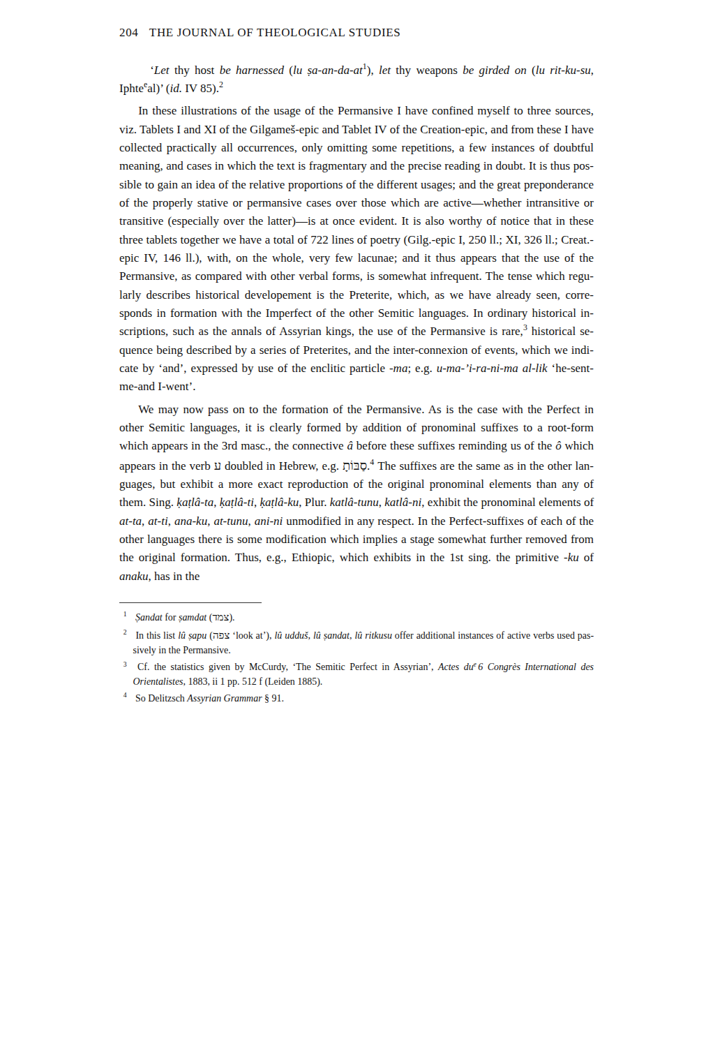204 THE JOURNAL OF THEOLOGICAL STUDIES
‘Let thy host be harnessed (lu ṣa-an-da-at1), let thy weapons be girded on (lu rit-ku-su, Iphteeal)’ (id. IV 85).2
In these illustrations of the usage of the Permansive I have confined myself to three sources, viz. Tablets I and XI of the Gilgameš-epic and Tablet IV of the Creation-epic, and from these I have collected practically all occurrences, only omitting some repetitions, a few instances of doubtful meaning, and cases in which the text is fragmentary and the precise reading in doubt. It is thus possible to gain an idea of the relative proportions of the different usages; and the great preponderance of the properly stative or permansive cases over those which are active—whether intransitive or transitive (especially over the latter)—is at once evident. It is also worthy of notice that in these three tablets together we have a total of 722 lines of poetry (Gilg.-epic I, 250 ll.; XI, 326 ll.; Creat.-epic IV, 146 ll.), with, on the whole, very few lacunae; and it thus appears that the use of the Permansive, as compared with other verbal forms, is somewhat infrequent. The tense which regularly describes historical developement is the Preterite, which, as we have already seen, corresponds in formation with the Imperfect of the other Semitic languages. In ordinary historical inscriptions, such as the annals of Assyrian kings, the use of the Permansive is rare,3 historical sequence being described by a series of Preterites, and the inter-connexion of events, which we indicate by ‘and’, expressed by use of the enclitic particle -ma; e.g. u-ma-’i-ra-ni-ma al-lik ‘he-sent-me-and I-went’.
We may now pass on to the formation of the Permansive. As is the case with the Perfect in other Semitic languages, it is clearly formed by addition of pronominal suffixes to a root-form which appears in the 3rd masc., the connective â before these suffixes reminding us of the ô which appears in the verb ע doubled in Hebrew, e.g. סַבּוֹתָ.4 The suffixes are the same as in the other languages, but exhibit a more exact reproduction of the original pronominal elements than any of them. Sing. ḳaṭlâ-ta, ḳaṭlâ-ti, ḳaṭlâ-ku, Plur. katlâ-tunu, katlâ-ni, exhibit the pronominal elements of at-ta, at-ti, ana-ku, at-tunu, ani-ni unmodified in any respect. In the Perfect-suffixes of each of the other languages there is some modification which implies a stage somewhat further removed from the original formation. Thus, e.g., Ethiopic, which exhibits in the 1st sing. the primitive -ku of anaku, has in the
1 Ṣandat for ṣamdat (צמד).
2 In this list lû ṣapu (צפה ‘look at’), lû udduš, lû ṣandat, lû ritkusu offer additional instances of active verbs used passively in the Permansive.
3 Cf. the statistics given by McCurdy, ‘The Semitic Perfect in Assyrian’, Actes du 6e Congrès International des Orientalistes, 1883, ii 1 pp. 512 f (Leiden 1885).
4 So Delitzsch Assyrian Grammar § 91.